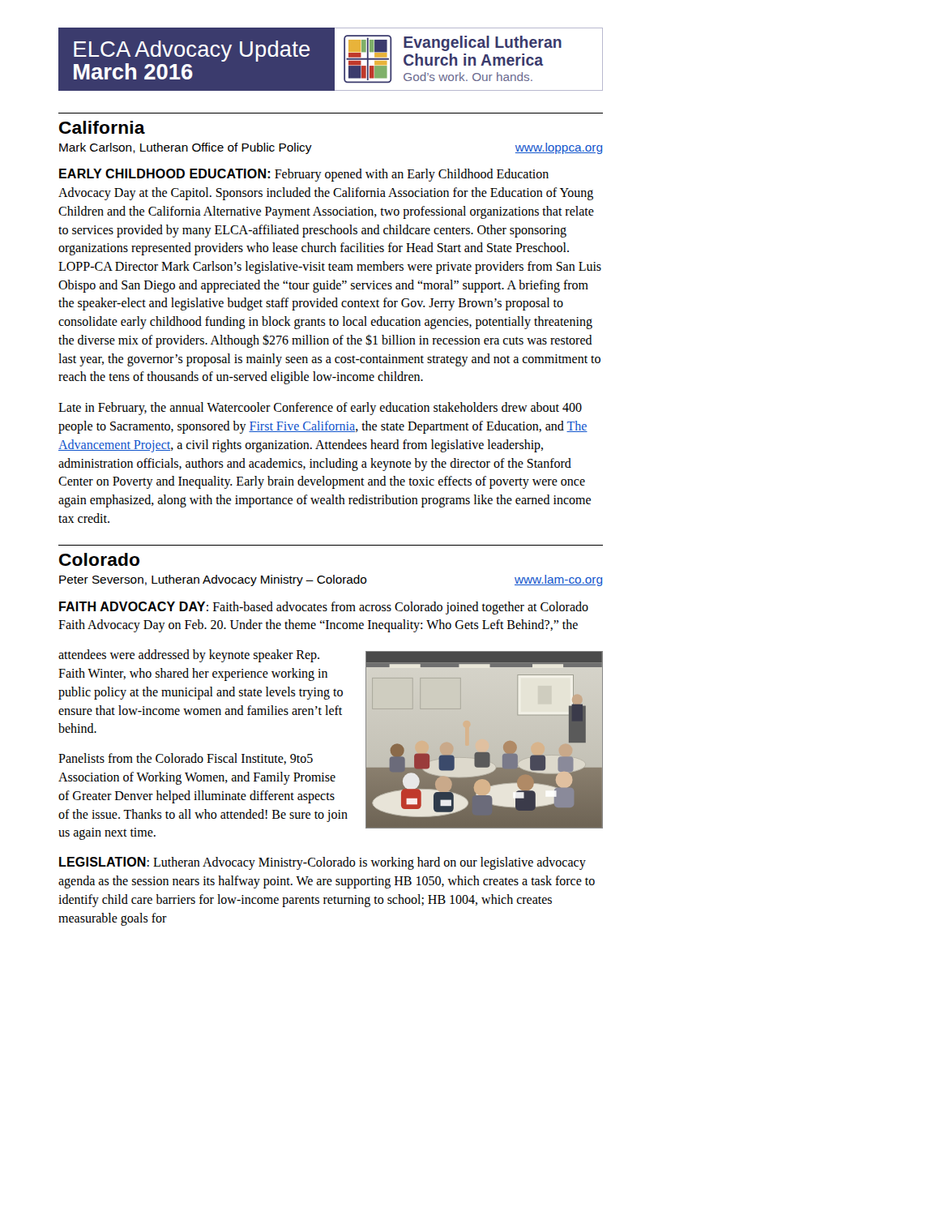ELCA Advocacy Update
March 2016
Evangelical Lutheran Church in America
God’s work. Our hands.
California
Mark Carlson, Lutheran Office of Public Policy www.loppca.org
EARLY CHILDHOOD EDUCATION: February opened with an Early Childhood Education Advocacy Day at the Capitol. Sponsors included the California Association for the Education of Young Children and the California Alternative Payment Association, two professional organizations that relate to services provided by many ELCA-affiliated preschools and childcare centers. Other sponsoring organizations represented providers who lease church facilities for Head Start and State Preschool. LOPP-CA Director Mark Carlson’s legislative-visit team members were private providers from San Luis Obispo and San Diego and appreciated the “tour guide” services and “moral” support. A briefing from the speaker-elect and legislative budget staff provided context for Gov. Jerry Brown’s proposal to consolidate early childhood funding in block grants to local education agencies, potentially threatening the diverse mix of providers. Although $276 million of the $1 billion in recession era cuts was restored last year, the governor’s proposal is mainly seen as a cost-containment strategy and not a commitment to reach the tens of thousands of un-served eligible low-income children.
Late in February, the annual Watercooler Conference of early education stakeholders drew about 400 people to Sacramento, sponsored by First Five California, the state Department of Education, and The Advancement Project, a civil rights organization. Attendees heard from legislative leadership, administration officials, authors and academics, including a keynote by the director of the Stanford Center on Poverty and Inequality. Early brain development and the toxic effects of poverty were once again emphasized, along with the importance of wealth redistribution programs like the earned income tax credit.
Colorado
Peter Severson, Lutheran Advocacy Ministry – Colorado www.lam-co.org
FAITH ADVOCACY DAY: Faith-based advocates from across Colorado joined together at Colorado Faith Advocacy Day on Feb. 20. Under the theme “Income Inequality: Who Gets Left Behind?,” the
attendees were addressed by keynote speaker Rep. Faith Winter, who shared her experience working in public policy at the municipal and state levels trying to ensure that low-income women and families aren’t left behind.
Panelists from the Colorado Fiscal Institute, 9to5 Association of Working Women, and Family Promise of Greater Denver helped illuminate different aspects of the issue. Thanks to all who attended! Be sure to join us again next time.
LEGISLATION: Lutheran Advocacy Ministry-Colorado is working hard on our legislative advocacy agenda as the session nears its halfway point. We are supporting HB 1050, which creates a task force to identify child care barriers for low-income parents returning to school; HB 1004, which creates measurable goals for